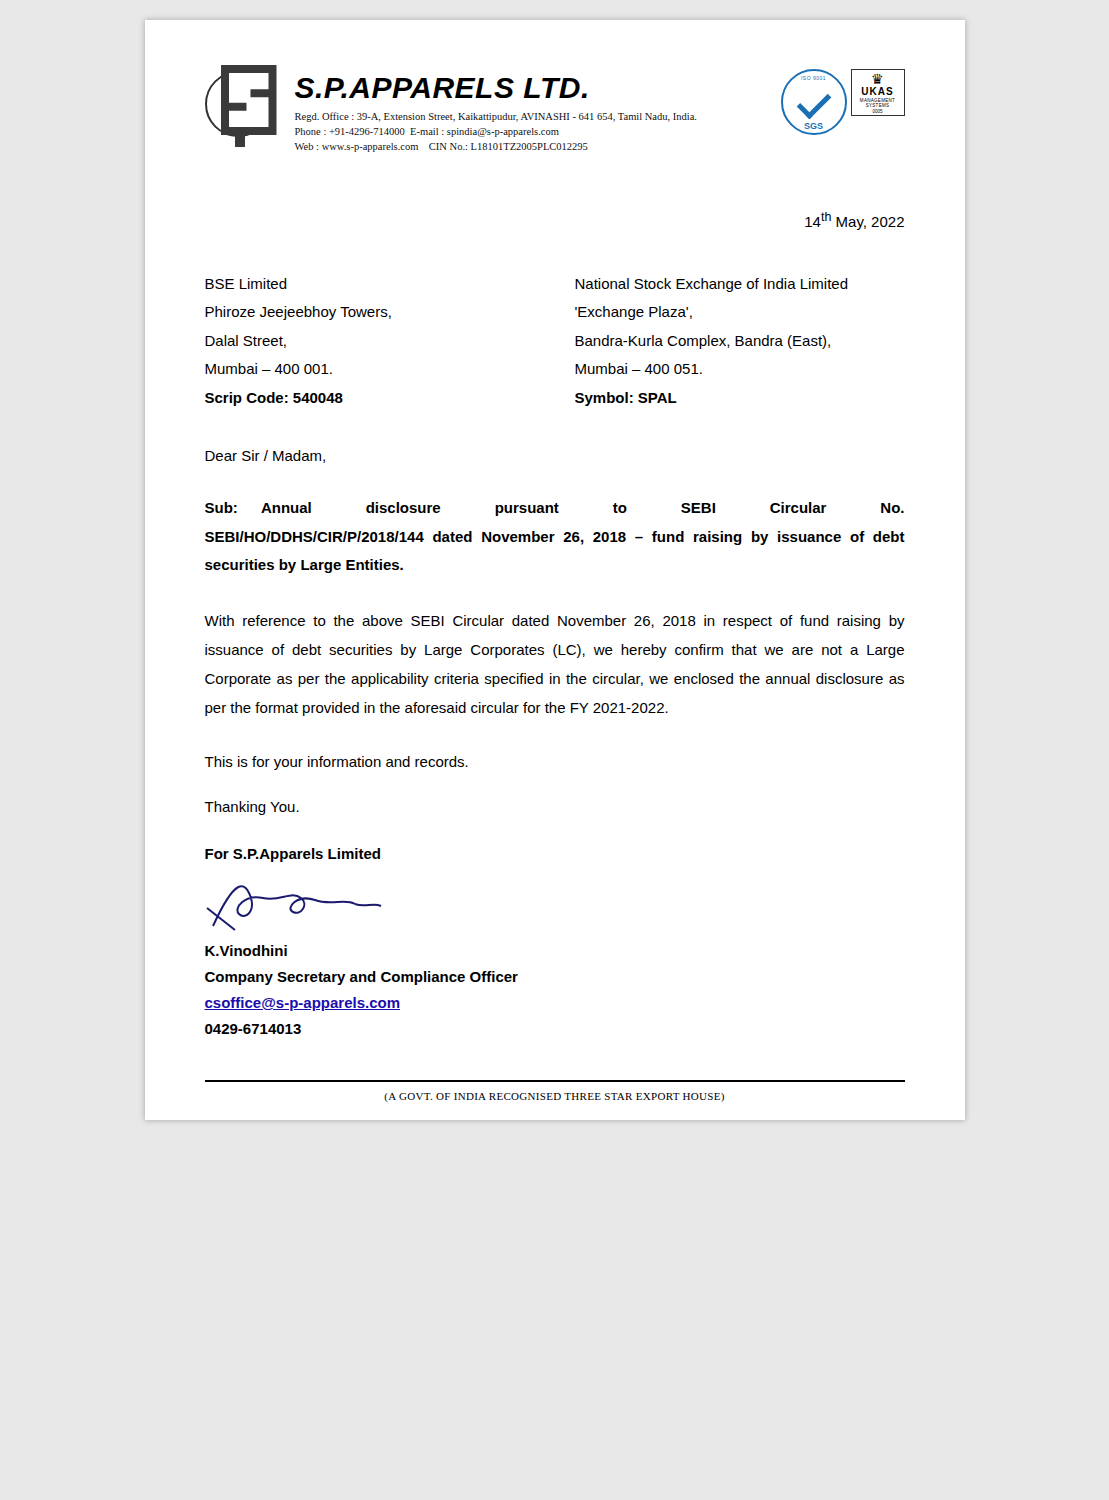S.P.APPARELS LTD.
Regd. Office : 39-A, Extension Street, Kaikattipudur, AVINASHI - 641 654, Tamil Nadu, India.
Phone : +91-4296-714000 E-mail : spindia@s-p-apparels.com
Web : www.s-p-apparels.com CIN No.: L18101TZ2005PLC012295
ISO 9001
SGS
♛
UKAS
MANAGEMENT
SYSTEMS
0005
14th May, 2022
BSE Limited
Phiroze Jeejeebhoy Towers,
Dalal Street,
Mumbai – 400 001.
Scrip Code: 540048
National Stock Exchange of India Limited
'Exchange Plaza',
Bandra-Kurla Complex, Bandra (East),
Mumbai – 400 051.
Symbol: SPAL
Dear Sir / Madam,
Sub: Annual disclosure pursuant to SEBI Circular No. SEBI/HO/DDHS/CIR/P/2018/144 dated November 26, 2018 – fund raising by issuance of debt securities by Large Entities.
With reference to the above SEBI Circular dated November 26, 2018 in respect of fund raising by issuance of debt securities by Large Corporates (LC), we hereby confirm that we are not a Large Corporate as per the applicability criteria specified in the circular, we enclosed the annual disclosure as per the format provided in the aforesaid circular for the FY 2021-2022.
This is for your information and records.
Thanking You.
For S.P.Apparels Limited
K.Vinodhini
Company Secretary and Compliance Officer
csoffice@s-p-apparels.com
0429-6714013
(A GOVT. OF INDIA RECOGNISED THREE STAR EXPORT HOUSE)